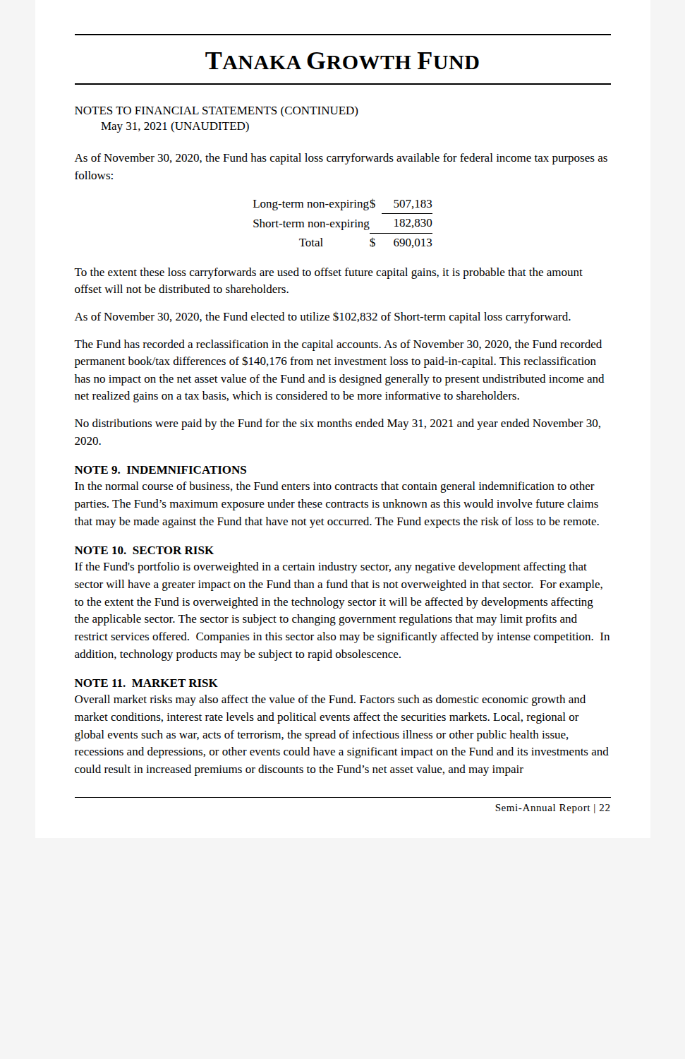TANAKA GROWTH FUND
NOTES TO FINANCIAL STATEMENTS (CONTINUED) May 31, 2021 (UNAUDITED)
As of November 30, 2020, the Fund has capital loss carryforwards available for federal income tax purposes as follows:
| Long-term non-expiring | $ | 507,183 |
| Short-term non-expiring | | 182,830 |
| Total | $ | 690,013 |
To the extent these loss carryforwards are used to offset future capital gains, it is probable that the amount offset will not be distributed to shareholders.
As of November 30, 2020, the Fund elected to utilize $102,832 of Short-term capital loss carryforward.
The Fund has recorded a reclassification in the capital accounts. As of November 30, 2020, the Fund recorded permanent book/tax differences of $140,176 from net investment loss to paid-in-capital. This reclassification has no impact on the net asset value of the Fund and is designed generally to present undistributed income and net realized gains on a tax basis, which is considered to be more informative to shareholders.
No distributions were paid by the Fund for the six months ended May 31, 2021 and year ended November 30, 2020.
NOTE 9. INDEMNIFICATIONS
In the normal course of business, the Fund enters into contracts that contain general indemnification to other parties. The Fund’s maximum exposure under these contracts is unknown as this would involve future claims that may be made against the Fund that have not yet occurred. The Fund expects the risk of loss to be remote.
NOTE 10. SECTOR RISK
If the Fund's portfolio is overweighted in a certain industry sector, any negative development affecting that sector will have a greater impact on the Fund than a fund that is not overweighted in that sector. For example, to the extent the Fund is overweighted in the technology sector it will be affected by developments affecting the applicable sector. The sector is subject to changing government regulations that may limit profits and restrict services offered. Companies in this sector also may be significantly affected by intense competition. In addition, technology products may be subject to rapid obsolescence.
NOTE 11. MARKET RISK
Overall market risks may also affect the value of the Fund. Factors such as domestic economic growth and market conditions, interest rate levels and political events affect the securities markets. Local, regional or global events such as war, acts of terrorism, the spread of infectious illness or other public health issue, recessions and depressions, or other events could have a significant impact on the Fund and its investments and could result in increased premiums or discounts to the Fund’s net asset value, and may impair
Semi-Annual Report | 22